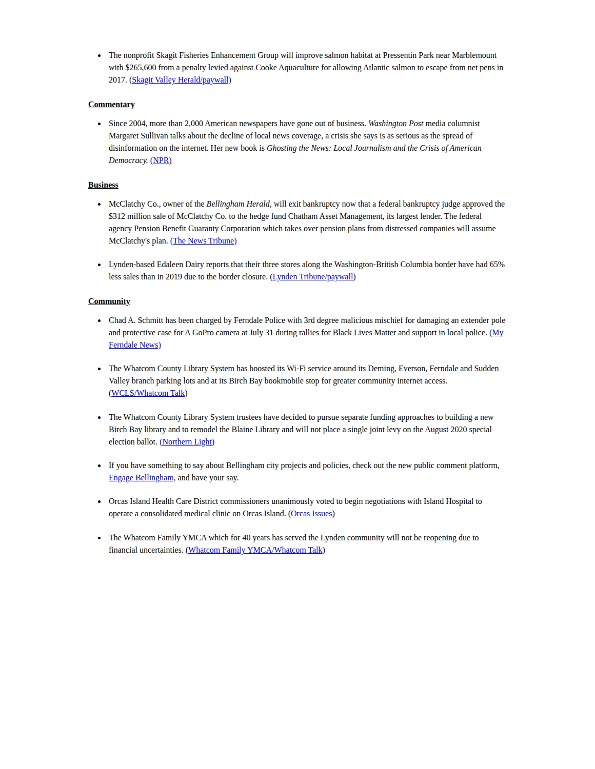The nonprofit Skagit Fisheries Enhancement Group will improve salmon habitat at Pressentin Park near Marblemount with $265,600 from a penalty levied against Cooke Aquaculture for allowing Atlantic salmon to escape from net pens in 2017. (Skagit Valley Herald/paywall)
Commentary
Since 2004, more than 2,000 American newspapers have gone out of business. Washington Post media columnist Margaret Sullivan talks about the decline of local news coverage, a crisis she says is as serious as the spread of disinformation on the internet. Her new book is Ghosting the News: Local Journalism and the Crisis of American Democracy. (NPR)
Business
McClatchy Co., owner of the Bellingham Herald, will exit bankruptcy now that a federal bankruptcy judge approved the $312 million sale of McClatchy Co. to the hedge fund Chatham Asset Management, its largest lender. The federal agency Pension Benefit Guaranty Corporation which takes over pension plans from distressed companies will assume McClatchy's plan. (The News Tribune)
Lynden-based Edaleen Dairy reports that their three stores along the Washington-British Columbia border have had 65% less sales than in 2019 due to the border closure. (Lynden Tribune/paywall)
Community
Chad A. Schmitt has been charged by Ferndale Police with 3rd degree malicious mischief for damaging an extender pole and protective case for A GoPro camera at July 31 during rallies for Black Lives Matter and support in local police. (My Ferndale News)
The Whatcom County Library System has boosted its Wi-Fi service around its Deming, Everson, Ferndale and Sudden Valley branch parking lots and at its Birch Bay bookmobile stop for greater community internet access. (WCLS/Whatcom Talk)
The Whatcom County Library System trustees have decided to pursue separate funding approaches to building a new Birch Bay library and to remodel the Blaine Library and will not place a single joint levy on the August 2020 special election ballot. (Northern Light)
If you have something to say about Bellingham city projects and policies, check out the new public comment platform, Engage Bellingham, and have your say.
Orcas Island Health Care District commissioners unanimously voted to begin negotiations with Island Hospital to operate a consolidated medical clinic on Orcas Island. (Orcas Issues)
The Whatcom Family YMCA which for 40 years has served the Lynden community will not be reopening due to financial uncertainties. (Whatcom Family YMCA/Whatcom Talk)